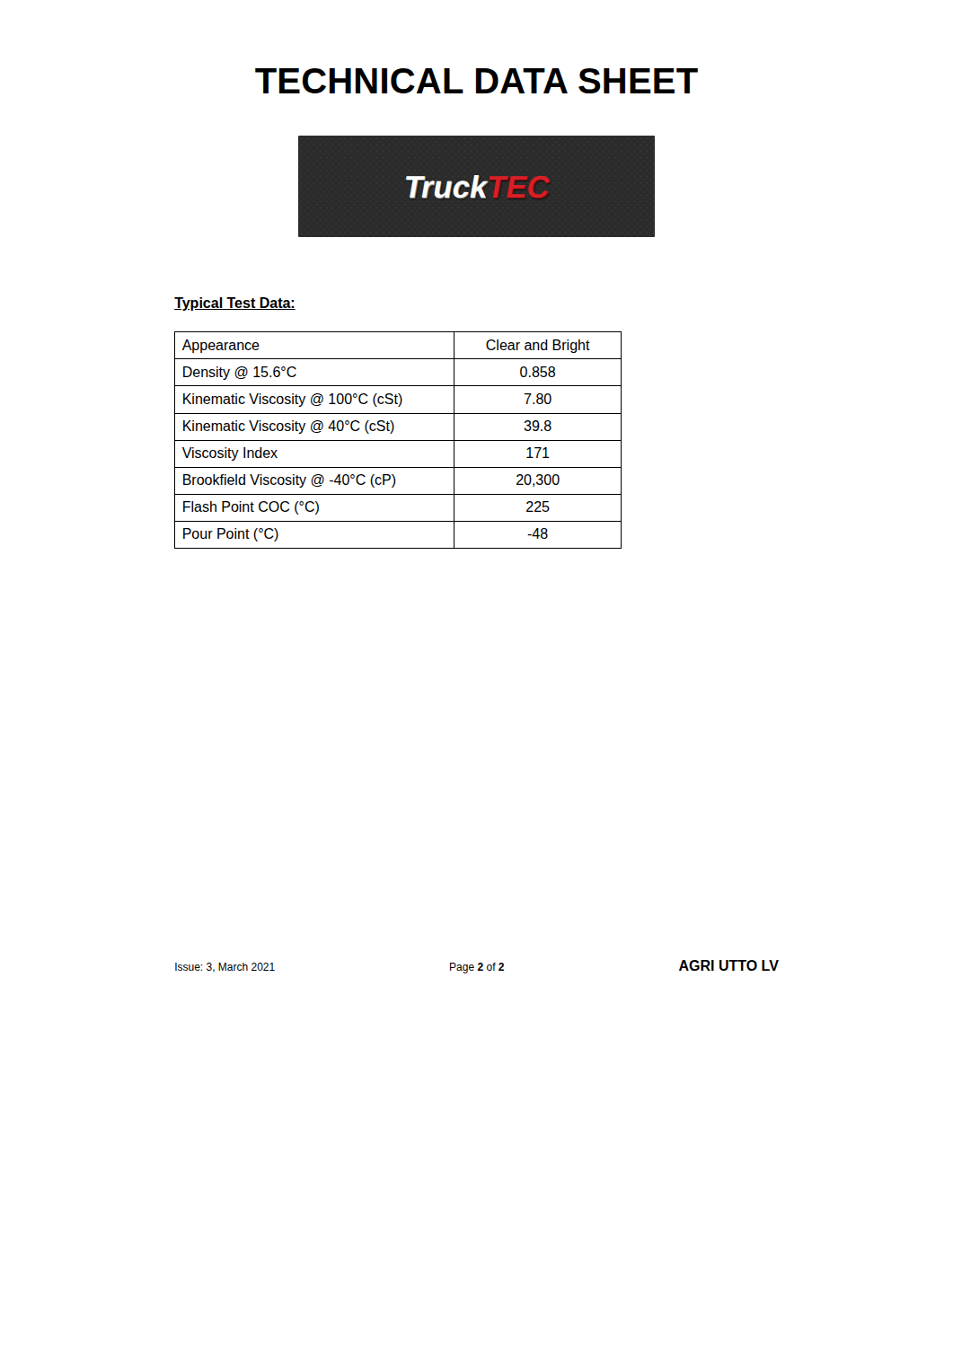TECHNICAL DATA SHEET
Truck TEC
Typical Test Data:
| Appearance | Clear and Bright |
| Density @ 15.6°C | 0.858 |
| Kinematic Viscosity @ 100°C (cSt) | 7.80 |
| Kinematic Viscosity @ 40°C (cSt) | 39.8 |
| Viscosity Index | 171 |
| Brookfield Viscosity @ -40°C (cP) | 20,300 |
| Flash Point COC (°C) | 225 |
| Pour Point (°C) | -48 |
Issue: 3, March 2021
Page 2 of 2
AGRI UTTO LV